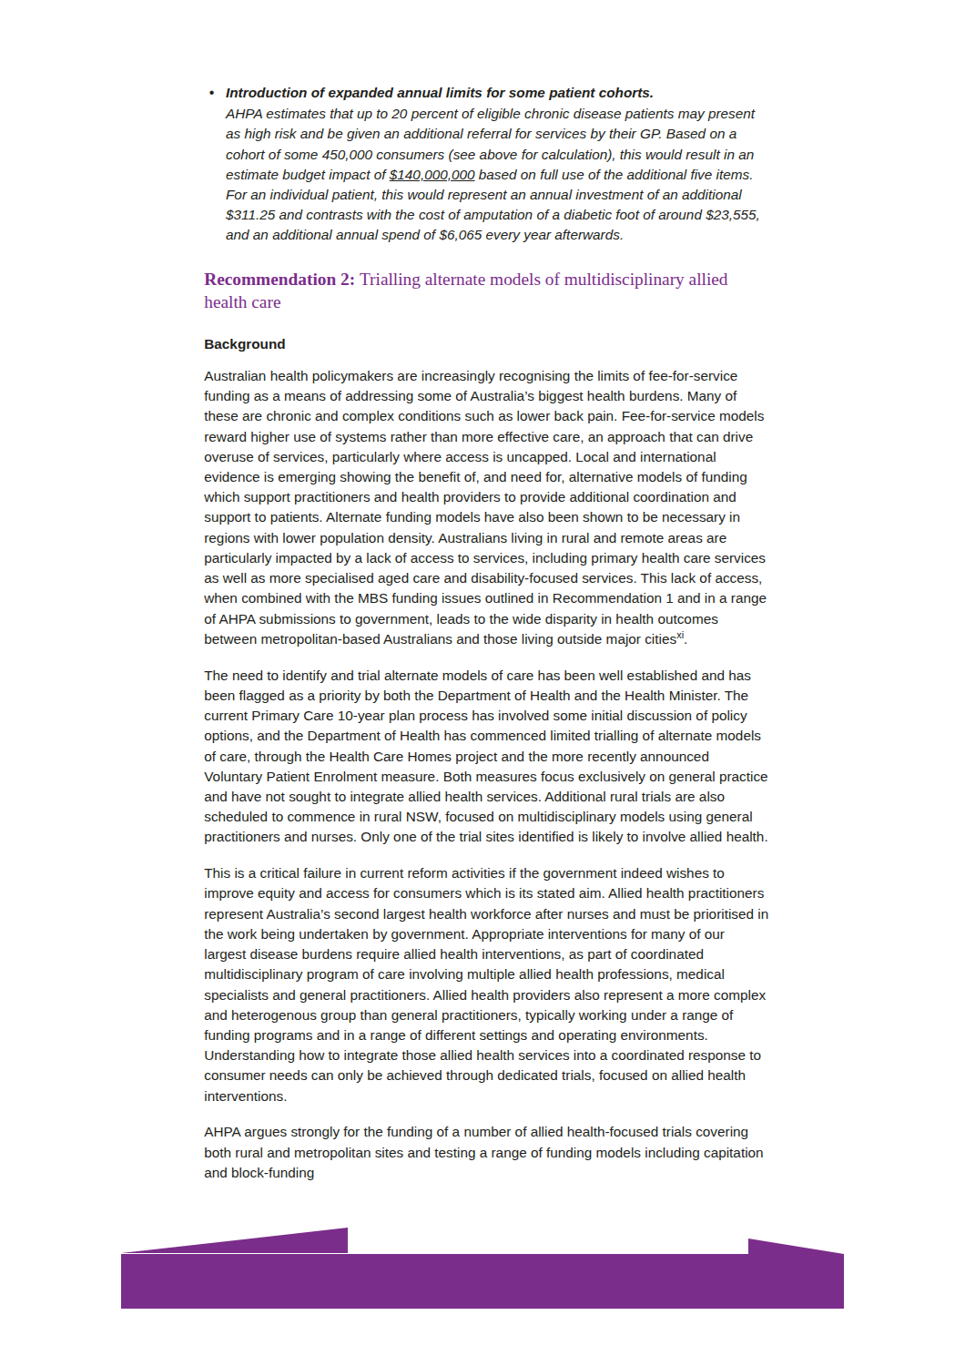Introduction of expanded annual limits for some patient cohorts. AHPA estimates that up to 20 percent of eligible chronic disease patients may present as high risk and be given an additional referral for services by their GP. Based on a cohort of some 450,000 consumers (see above for calculation), this would result in an estimate budget impact of $140,000,000 based on full use of the additional five items. For an individual patient, this would represent an annual investment of an additional $311.25 and contrasts with the cost of amputation of a diabetic foot of around $23,555, and an additional annual spend of $6,065 every year afterwards.
Recommendation 2: Trialling alternate models of multidisciplinary allied health care
Background
Australian health policymakers are increasingly recognising the limits of fee-for-service funding as a means of addressing some of Australia’s biggest health burdens. Many of these are chronic and complex conditions such as lower back pain. Fee-for-service models reward higher use of systems rather than more effective care, an approach that can drive overuse of services, particularly where access is uncapped. Local and international evidence is emerging showing the benefit of, and need for, alternative models of funding which support practitioners and health providers to provide additional coordination and support to patients. Alternate funding models have also been shown to be necessary in regions with lower population density. Australians living in rural and remote areas are particularly impacted by a lack of access to services, including primary health care services as well as more specialised aged care and disability-focused services. This lack of access, when combined with the MBS funding issues outlined in Recommendation 1 and in a range of AHPA submissions to government, leads to the wide disparity in health outcomes between metropolitan-based Australians and those living outside major citiesxi.
The need to identify and trial alternate models of care has been well established and has been flagged as a priority by both the Department of Health and the Health Minister. The current Primary Care 10-year plan process has involved some initial discussion of policy options, and the Department of Health has commenced limited trialling of alternate models of care, through the Health Care Homes project and the more recently announced Voluntary Patient Enrolment measure. Both measures focus exclusively on general practice and have not sought to integrate allied health services. Additional rural trials are also scheduled to commence in rural NSW, focused on multidisciplinary models using general practitioners and nurses. Only one of the trial sites identified is likely to involve allied health.
This is a critical failure in current reform activities if the government indeed wishes to improve equity and access for consumers which is its stated aim. Allied health practitioners represent Australia’s second largest health workforce after nurses and must be prioritised in the work being undertaken by government. Appropriate interventions for many of our largest disease burdens require allied health interventions, as part of coordinated multidisciplinary program of care involving multiple allied health professions, medical specialists and general practitioners. Allied health providers also represent a more complex and heterogenous group than general practitioners, typically working under a range of funding programs and in a range of different settings and operating environments. Understanding how to integrate those allied health services into a coordinated response to consumer needs can only be achieved through dedicated trials, focused on allied health interventions.
AHPA argues strongly for the funding of a number of allied health-focused trials covering both rural and metropolitan sites and testing a range of funding models including capitation and block-funding